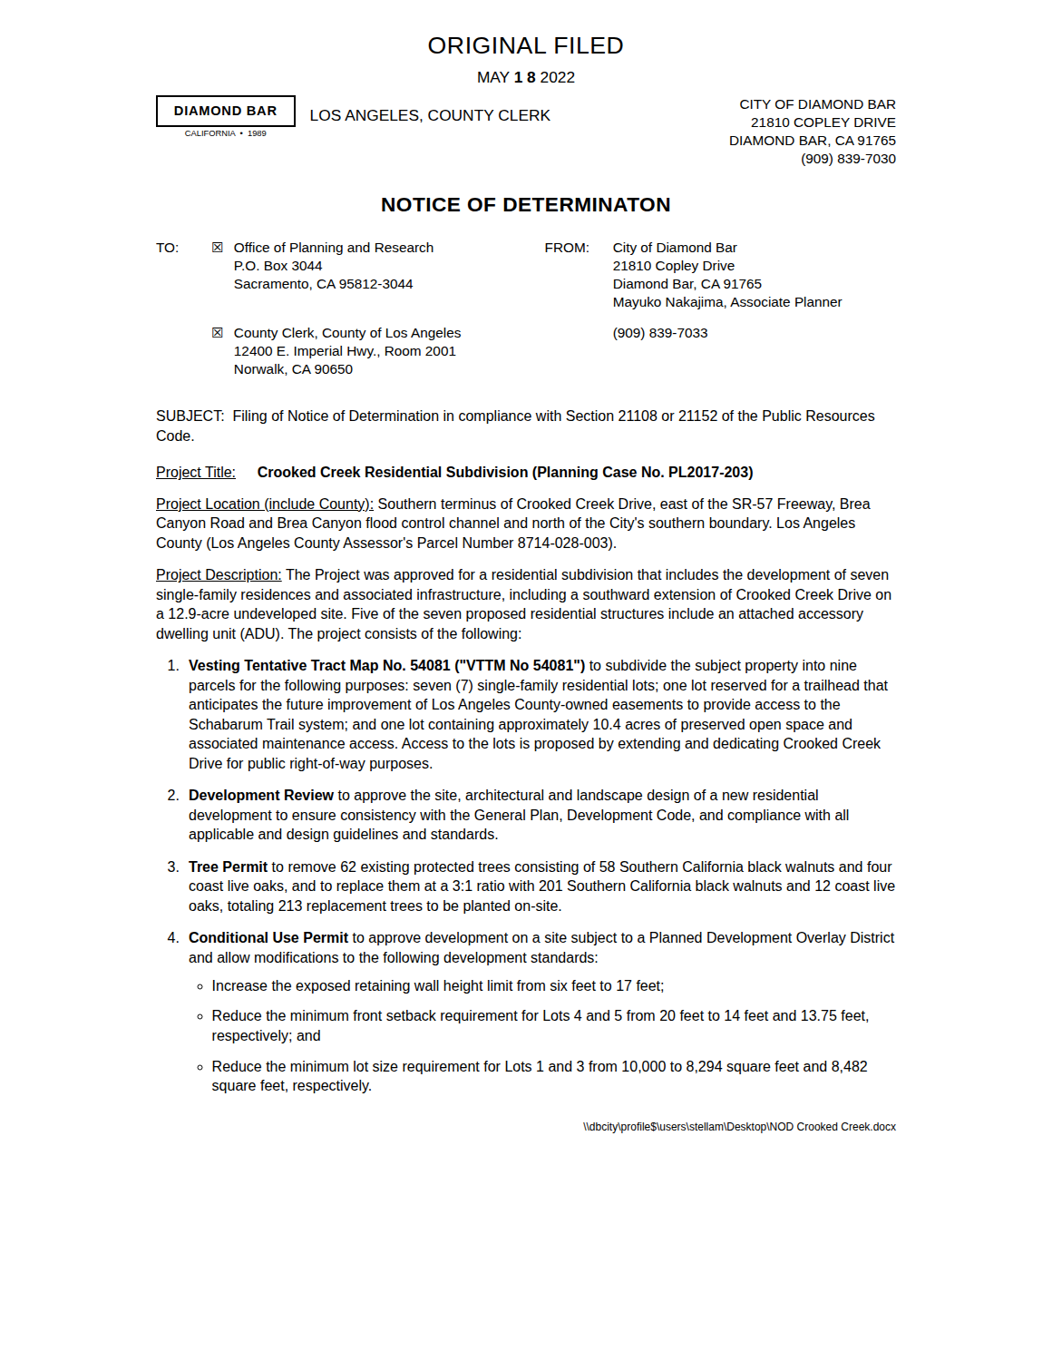ORIGINAL FILED
MAY 1 8 2022
DIAMOND BAR
CALIFORNIA • 1989
LOS ANGELES, COUNTY CLERK
CITY OF DIAMOND BAR
21810 COPLEY DRIVE
DIAMOND BAR, CA 91765
(909) 839-7030
NOTICE OF DETERMINATON
| TO: | ☒ | Office of Planning and Research P.O. Box 3044 Sacramento, CA 95812-3044 | FROM: | City of Diamond Bar 21810 Copley Drive Diamond Bar, CA 91765 Mayuko Nakajima, Associate Planner |
| | ☒ | County Clerk, County of Los Angeles 12400 E. Imperial Hwy., Room 2001 Norwalk, CA 90650 | | (909) 839-7033 |
SUBJECT: Filing of Notice of Determination in compliance with Section 21108 or 21152 of the Public Resources Code.
Project Title: Crooked Creek Residential Subdivision (Planning Case No. PL2017-203)
Project Location (include County): Southern terminus of Crooked Creek Drive, east of the SR-57 Freeway, Brea Canyon Road and Brea Canyon flood control channel and north of the City's southern boundary. Los Angeles County (Los Angeles County Assessor's Parcel Number 8714-028-003).
Project Description: The Project was approved for a residential subdivision that includes the development of seven single-family residences and associated infrastructure, including a southward extension of Crooked Creek Drive on a 12.9-acre undeveloped site. Five of the seven proposed residential structures include an attached accessory dwelling unit (ADU). The project consists of the following:
Vesting Tentative Tract Map No. 54081 ("VTTM No 54081") to subdivide the subject property into nine parcels for the following purposes: seven (7) single-family residential lots; one lot reserved for a trailhead that anticipates the future improvement of Los Angeles County-owned easements to provide access to the Schabarum Trail system; and one lot containing approximately 10.4 acres of preserved open space and associated maintenance access. Access to the lots is proposed by extending and dedicating Crooked Creek Drive for public right-of-way purposes.
Development Review to approve the site, architectural and landscape design of a new residential development to ensure consistency with the General Plan, Development Code, and compliance with all applicable and design guidelines and standards.
Tree Permit to remove 62 existing protected trees consisting of 58 Southern California black walnuts and four coast live oaks, and to replace them at a 3:1 ratio with 201 Southern California black walnuts and 12 coast live oaks, totaling 213 replacement trees to be planted on-site.
Conditional Use Permit to approve development on a site subject to a Planned Development Overlay District and allow modifications to the following development standards:
Increase the exposed retaining wall height limit from six feet to 17 feet;
Reduce the minimum front setback requirement for Lots 4 and 5 from 20 feet to 14 feet and 13.75 feet, respectively; and
Reduce the minimum lot size requirement for Lots 1 and 3 from 10,000 to 8,294 square feet and 8,482 square feet, respectively.
\\dbcity\profile$\users\stellam\Desktop\NOD Crooked Creek.docx